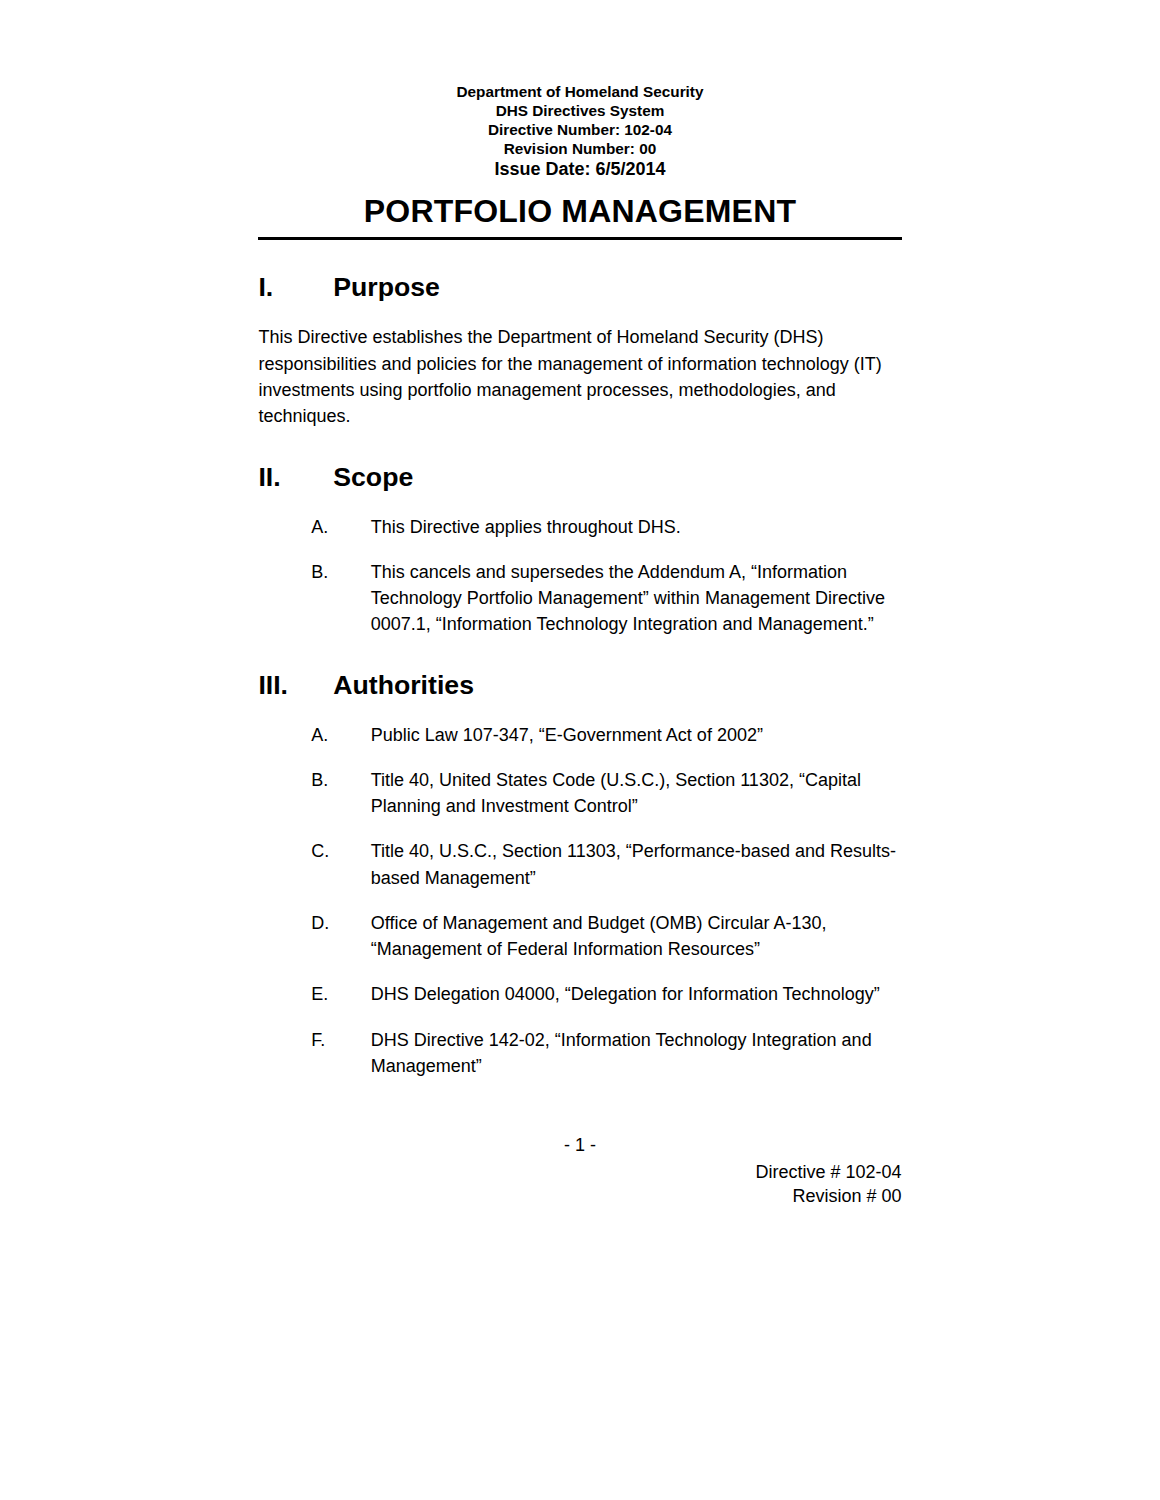Department of Homeland Security
DHS Directives System
Directive Number: 102-04
Revision Number: 00
Issue Date: 6/5/2014
PORTFOLIO MANAGEMENT
I. Purpose
This Directive establishes the Department of Homeland Security (DHS) responsibilities and policies for the management of information technology (IT) investments using portfolio management processes, methodologies, and techniques.
II. Scope
A.
This Directive applies throughout DHS.
B.
This cancels and supersedes the Addendum A, “Information Technology Portfolio Management” within Management Directive 0007.1, “Information Technology Integration and Management.”
III. Authorities
A.
Public Law 107-347, “E-Government Act of 2002”
B.
Title 40, United States Code (U.S.C.), Section 11302, “Capital Planning and Investment Control”
C.
Title 40, U.S.C., Section 11303, “Performance-based and Results-based Management”
D.
Office of Management and Budget (OMB) Circular A-130, “Management of Federal Information Resources”
E.
DHS Delegation 04000, “Delegation for Information Technology”
F.
DHS Directive 142-02, “Information Technology Integration and Management”
- 1 -
Directive # 102-04
Revision # 00